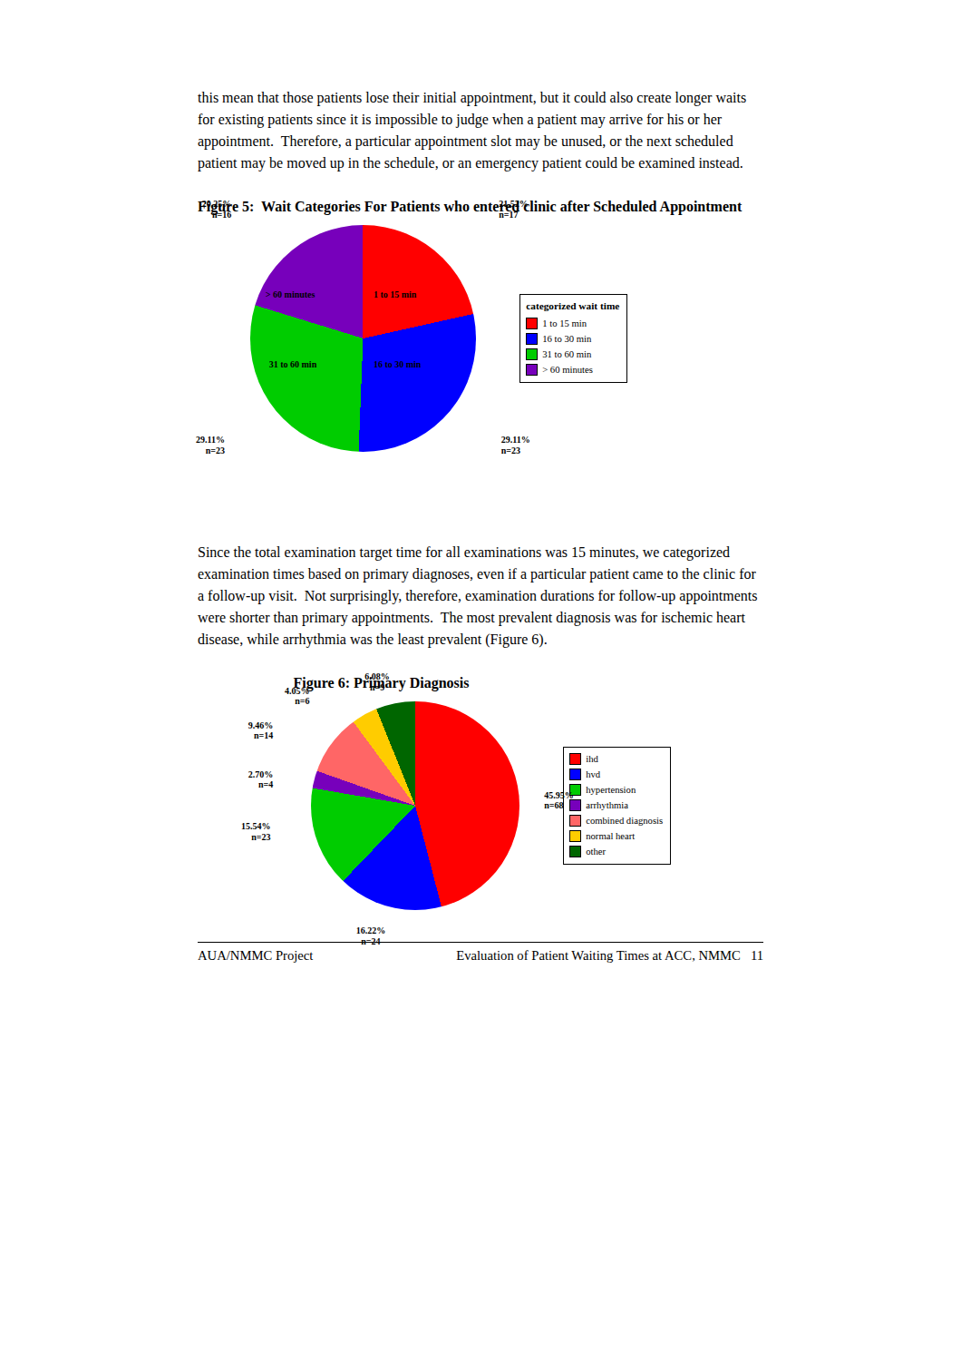this mean that those patients lose their initial appointment, but it could also create longer waits for existing patients since it is impossible to judge when a patient may arrive for his or her appointment. Therefore, a particular appointment slot may be unused, or the next scheduled patient may be moved up in the schedule, or an emergency patient could be examined instead.
Figure 5: Wait Categories For Patients who entered clinic after Scheduled Appointment
20.25%
n=16
21.52%
n=17
29.11%
n=23
29.11%
n=23
> 60 minutes
1 to 15 min
16 to 30 min
31 to 60 min
categorized wait time
1 to 15 min
16 to 30 min
31 to 60 min
> 60 minutes
Since the total examination target time for all examinations was 15 minutes, we categorized examination times based on primary diagnoses, even if a particular patient came to the clinic for a follow-up visit. Not surprisingly, therefore, examination durations for follow-up appointments were shorter than primary appointments. The most prevalent diagnosis was for ischemic heart disease, while arrhythmia was the least prevalent (Figure 6).
Figure 6: Primary Diagnosis
6.08%
n=9
4.05%
n=6
9.46%
n=14
2.70%
n=4
15.54%
n=23
16.22%
n=24
45.95%
n=68
ihd
hvd
hypertension
arrhythmia
combined diagnosis
normal heart
other
AUA/NMMC Project
Evaluation of Patient Waiting Times at ACC, NMMC 11